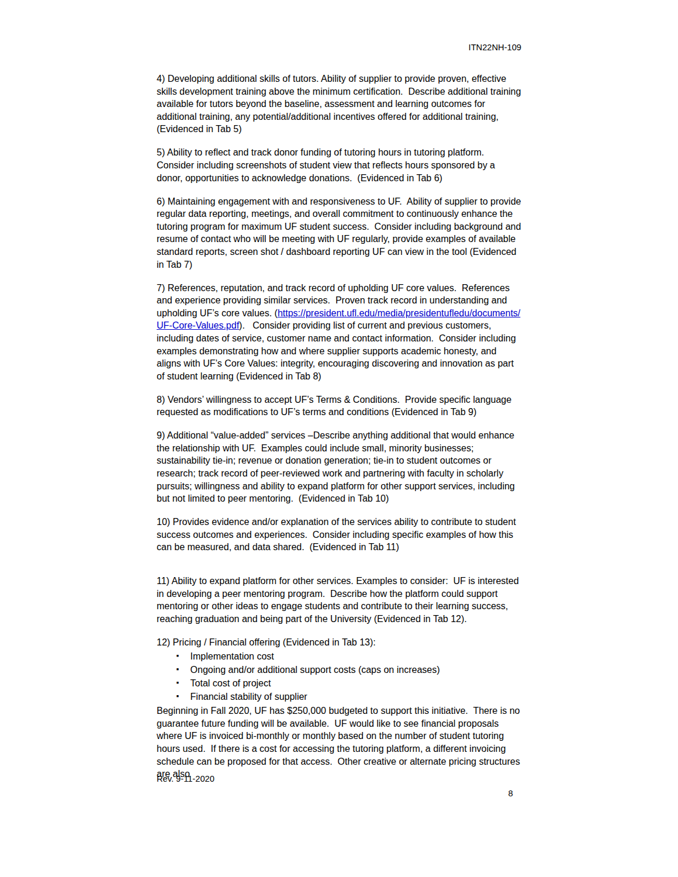ITN22NH-109
4) Developing additional skills of tutors. Ability of supplier to provide proven, effective skills development training above the minimum certification. Describe additional training available for tutors beyond the baseline, assessment and learning outcomes for additional training, any potential/additional incentives offered for additional training, (Evidenced in Tab 5)
5) Ability to reflect and track donor funding of tutoring hours in tutoring platform. Consider including screenshots of student view that reflects hours sponsored by a donor, opportunities to acknowledge donations. (Evidenced in Tab 6)
6) Maintaining engagement with and responsiveness to UF. Ability of supplier to provide regular data reporting, meetings, and overall commitment to continuously enhance the tutoring program for maximum UF student success. Consider including background and resume of contact who will be meeting with UF regularly, provide examples of available standard reports, screen shot / dashboard reporting UF can view in the tool (Evidenced in Tab 7)
7) References, reputation, and track record of upholding UF core values. References and experience providing similar services. Proven track record in understanding and upholding UF’s core values. (https://president.ufl.edu/media/presidentufledu/documents/UF-Core-Values.pdf). Consider providing list of current and previous customers, including dates of service, customer name and contact information. Consider including examples demonstrating how and where supplier supports academic honesty, and aligns with UF’s Core Values: integrity, encouraging discovering and innovation as part of student learning (Evidenced in Tab 8)
8) Vendors’ willingness to accept UF’s Terms & Conditions. Provide specific language requested as modifications to UF’s terms and conditions (Evidenced in Tab 9)
9) Additional “value-added” services –Describe anything additional that would enhance the relationship with UF. Examples could include small, minority businesses; sustainability tie-in; revenue or donation generation; tie-in to student outcomes or research; track record of peer-reviewed work and partnering with faculty in scholarly pursuits; willingness and ability to expand platform for other support services, including but not limited to peer mentoring. (Evidenced in Tab 10)
10) Provides evidence and/or explanation of the services ability to contribute to student success outcomes and experiences. Consider including specific examples of how this can be measured, and data shared. (Evidenced in Tab 11)
11) Ability to expand platform for other services. Examples to consider: UF is interested in developing a peer mentoring program. Describe how the platform could support mentoring or other ideas to engage students and contribute to their learning success, reaching graduation and being part of the University (Evidenced in Tab 12).
12) Pricing / Financial offering (Evidenced in Tab 13):
Implementation cost
Ongoing and/or additional support costs (caps on increases)
Total cost of project
Financial stability of supplier
Beginning in Fall 2020, UF has $250,000 budgeted to support this initiative. There is no guarantee future funding will be available. UF would like to see financial proposals where UF is invoiced bi-monthly or monthly based on the number of student tutoring hours used. If there is a cost for accessing the tutoring platform, a different invoicing schedule can be proposed for that access. Other creative or alternate pricing structures are also
Rev. 9-11-2020
8